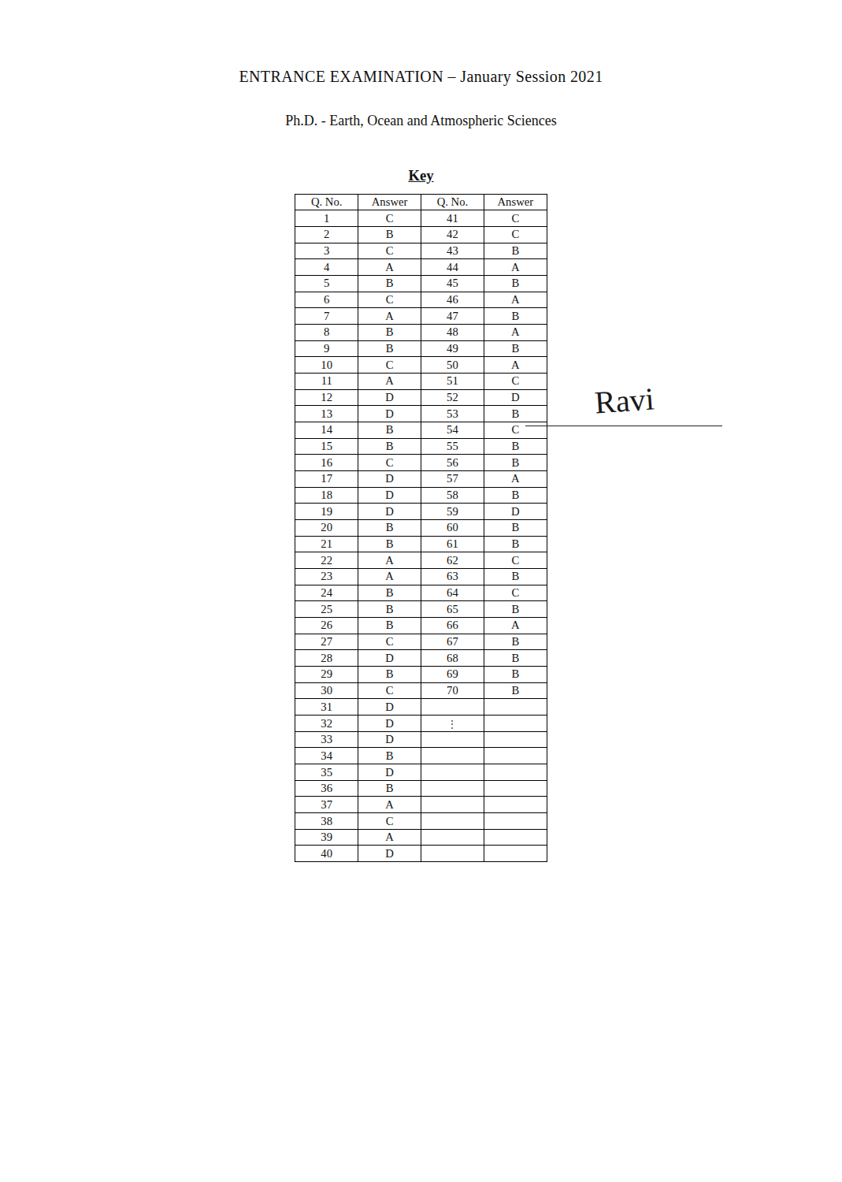ENTRANCE EXAMINATION – January Session 2021
Ph.D. - Earth, Ocean and Atmospheric Sciences
Key
| Q. No. | Answer | Q. No. | Answer |
| --- | --- | --- | --- |
| 1 | C | 41 | C |
| 2 | B | 42 | C |
| 3 | C | 43 | B |
| 4 | A | 44 | A |
| 5 | B | 45 | B |
| 6 | C | 46 | A |
| 7 | A | 47 | B |
| 8 | B | 48 | A |
| 9 | B | 49 | B |
| 10 | C | 50 | A |
| 11 | A | 51 | C |
| 12 | D | 52 | D |
| 13 | D | 53 | B |
| 14 | B | 54 | C |
| 15 | B | 55 | B |
| 16 | C | 56 | B |
| 17 | D | 57 | A |
| 18 | D | 58 | B |
| 19 | D | 59 | D |
| 20 | B | 60 | B |
| 21 | B | 61 | B |
| 22 | A | 62 | C |
| 23 | A | 63 | B |
| 24 | B | 64 | C |
| 25 | B | 65 | B |
| 26 | B | 66 | A |
| 27 | C | 67 | B |
| 28 | D | 68 | B |
| 29 | B | 69 | B |
| 30 | C | 70 | B |
| 31 | D | | |
| 32 | D | ⋮ | |
| 33 | D | | |
| 34 | B | | |
| 35 | D | | |
| 36 | B | | |
| 37 | A | | |
| 38 | C | | |
| 39 | A | | |
| 40 | D | | |
Ravi